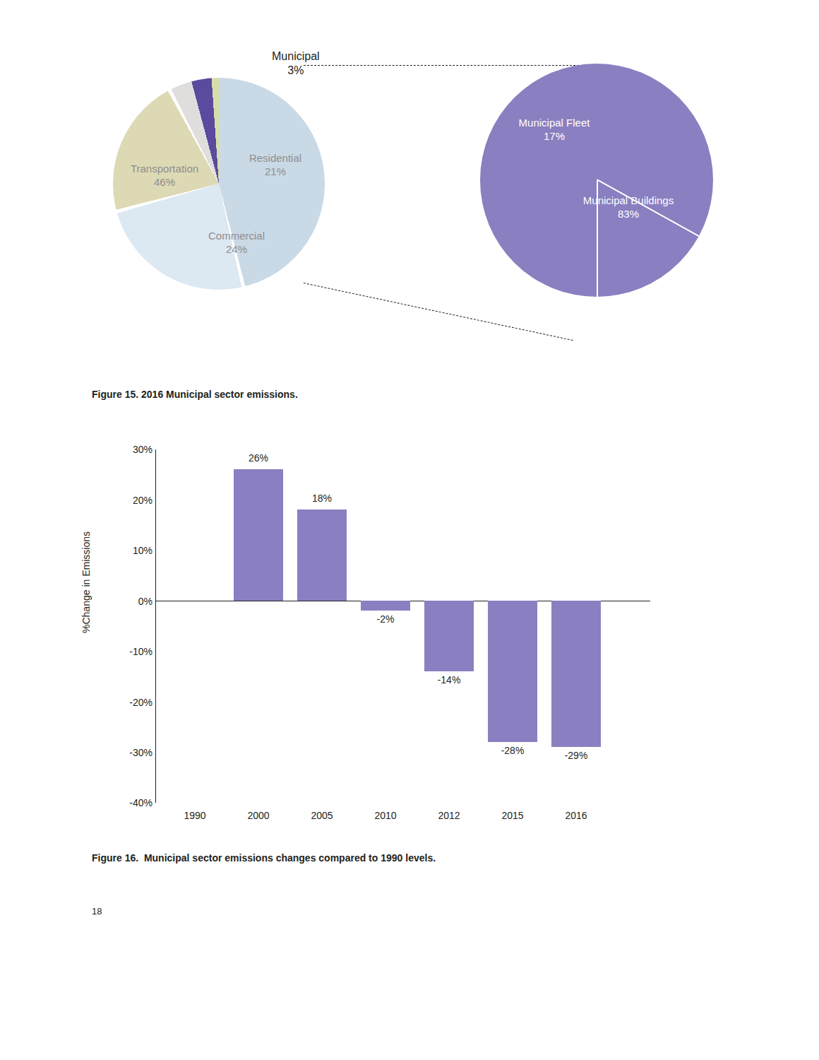Transportation
46% Commercial
24% Residential
21%
Municipal
3%
Municipal Fleet
17% Municipal Buildings
83%
Figure 15. 2016 Municipal sector emissions.
%Change in Emissions
30%
20%
10%
0%
-10%
-20%
-30%
-40%
1990
26%
2000
18%
2005
-2%
2010
-14%
2012
-28%
2015
-29%
2016
Figure 16. Municipal sector emissions changes compared to 1990 levels.
18